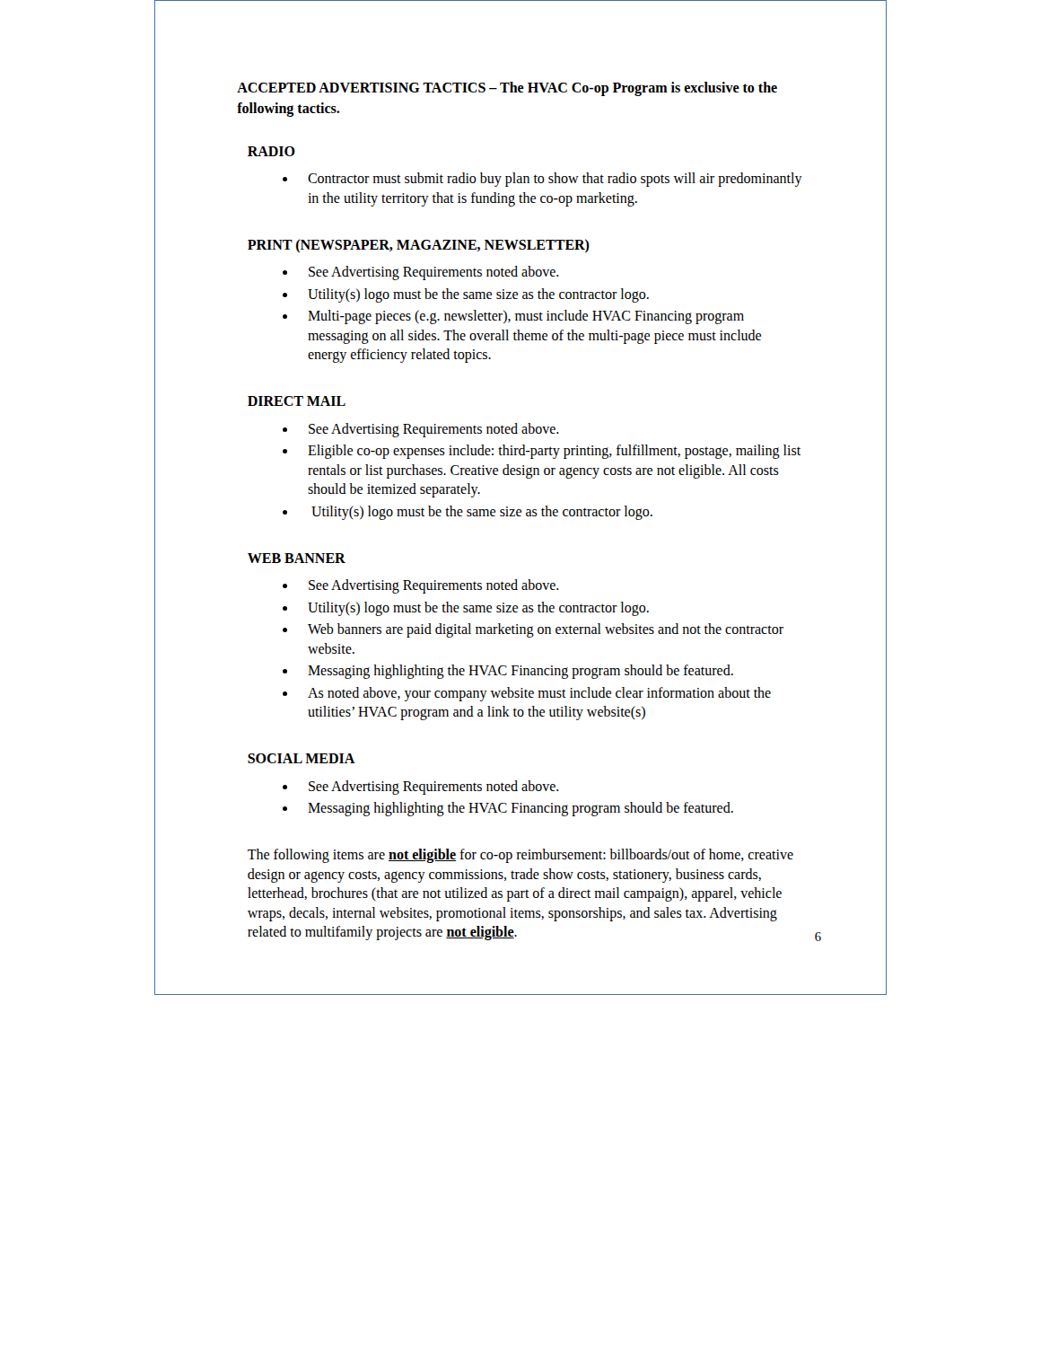ACCEPTED ADVERTISING TACTICS – The HVAC Co-op Program is exclusive to the following tactics.
RADIO
Contractor must submit radio buy plan to show that radio spots will air predominantly in the utility territory that is funding the co-op marketing.
PRINT (NEWSPAPER, MAGAZINE, NEWSLETTER)
See Advertising Requirements noted above.
Utility(s) logo must be the same size as the contractor logo.
Multi-page pieces (e.g. newsletter), must include HVAC Financing program messaging on all sides. The overall theme of the multi-page piece must include energy efficiency related topics.
DIRECT MAIL
See Advertising Requirements noted above.
Eligible co-op expenses include: third-party printing, fulfillment, postage, mailing list rentals or list purchases. Creative design or agency costs are not eligible. All costs should be itemized separately.
Utility(s) logo must be the same size as the contractor logo.
WEB BANNER
See Advertising Requirements noted above.
Utility(s) logo must be the same size as the contractor logo.
Web banners are paid digital marketing on external websites and not the contractor website.
Messaging highlighting the HVAC Financing program should be featured.
As noted above, your company website must include clear information about the utilities’ HVAC program and a link to the utility website(s)
SOCIAL MEDIA
See Advertising Requirements noted above.
Messaging highlighting the HVAC Financing program should be featured.
The following items are not eligible for co-op reimbursement: billboards/out of home, creative design or agency costs, agency commissions, trade show costs, stationery, business cards, letterhead, brochures (that are not utilized as part of a direct mail campaign), apparel, vehicle wraps, decals, internal websites, promotional items, sponsorships, and sales tax. Advertising related to multifamily projects are not eligible.
6